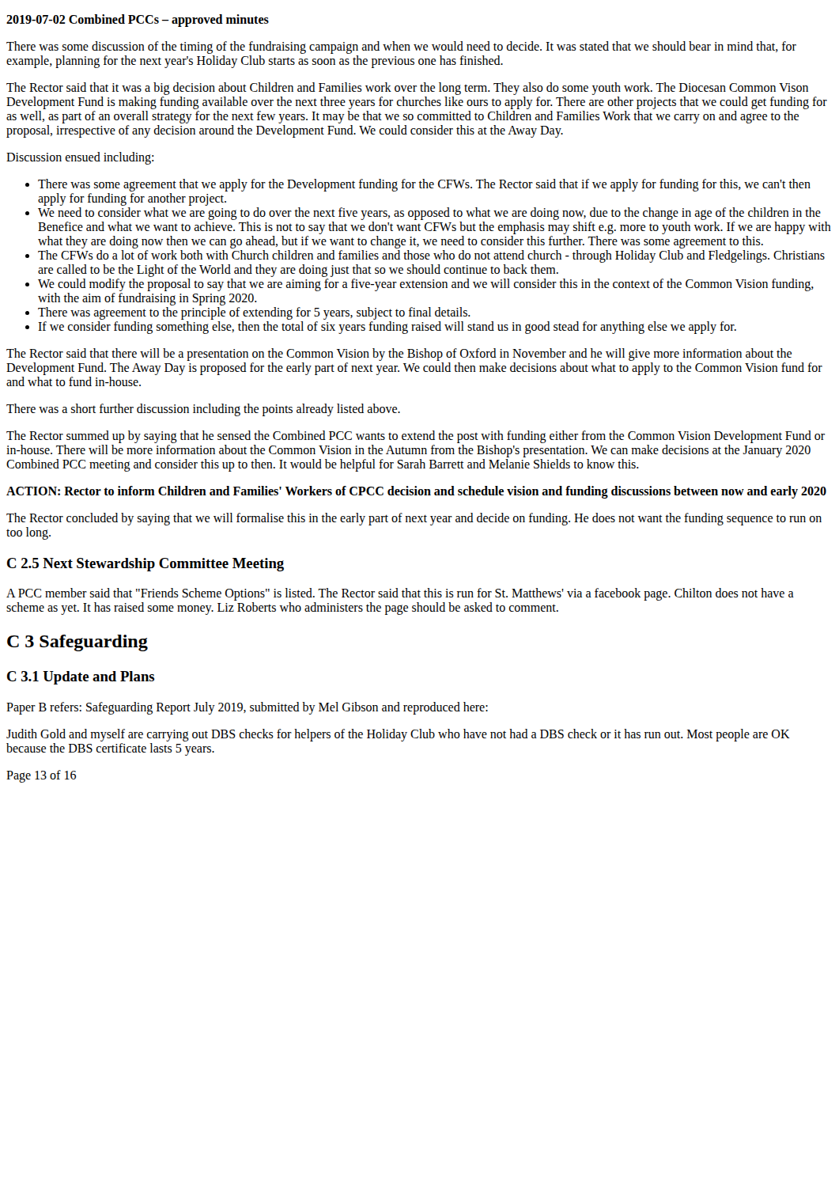2019-07-02 Combined PCCs – approved minutes
There was some discussion of the timing of the fundraising campaign and when we would need to decide. It was stated that we should bear in mind that, for example, planning for the next year's Holiday Club starts as soon as the previous one has finished.
The Rector said that it was a big decision about Children and Families work over the long term. They also do some youth work. The Diocesan Common Vison Development Fund is making funding available over the next three years for churches like ours to apply for. There are other projects that we could get funding for as well, as part of an overall strategy for the next few years. It may be that we so committed to Children and Families Work that we carry on and agree to the proposal, irrespective of any decision around the Development Fund. We could consider this at the Away Day.
Discussion ensued including:
There was some agreement that we apply for the Development funding for the CFWs. The Rector said that if we apply for funding for this, we can't then apply for funding for another project.
We need to consider what we are going to do over the next five years, as opposed to what we are doing now, due to the change in age of the children in the Benefice and what we want to achieve. This is not to say that we don't want CFWs but the emphasis may shift e.g. more to youth work. If we are happy with what they are doing now then we can go ahead, but if we want to change it, we need to consider this further. There was some agreement to this.
The CFWs do a lot of work both with Church children and families and those who do not attend church - through Holiday Club and Fledgelings. Christians are called to be the Light of the World and they are doing just that so we should continue to back them.
We could modify the proposal to say that we are aiming for a five-year extension and we will consider this in the context of the Common Vision funding, with the aim of fundraising in Spring 2020.
There was agreement to the principle of extending for 5 years, subject to final details.
If we consider funding something else, then the total of six years funding raised will stand us in good stead for anything else we apply for.
The Rector said that there will be a presentation on the Common Vision by the Bishop of Oxford in November and he will give more information about the Development Fund. The Away Day is proposed for the early part of next year. We could then make decisions about what to apply to the Common Vision fund for and what to fund in-house.
There was a short further discussion including the points already listed above.
The Rector summed up by saying that he sensed the Combined PCC wants to extend the post with funding either from the Common Vision Development Fund or in-house. There will be more information about the Common Vision in the Autumn from the Bishop's presentation. We can make decisions at the January 2020 Combined PCC meeting and consider this up to then. It would be helpful for Sarah Barrett and Melanie Shields to know this.
ACTION: Rector to inform Children and Families' Workers of CPCC decision and schedule vision and funding discussions between now and early 2020
The Rector concluded by saying that we will formalise this in the early part of next year and decide on funding. He does not want the funding sequence to run on too long.
C 2.5 Next Stewardship Committee Meeting
A PCC member said that "Friends Scheme Options" is listed. The Rector said that this is run for St. Matthews' via a facebook page. Chilton does not have a scheme as yet. It has raised some money. Liz Roberts who administers the page should be asked to comment.
C 3 Safeguarding
C 3.1 Update and Plans
Paper B refers: Safeguarding Report July 2019, submitted by Mel Gibson and reproduced here:
Judith Gold and myself are carrying out DBS checks for helpers of the Holiday Club who have not had a DBS check or it has run out. Most people are OK because the DBS certificate lasts 5 years.
Page 13 of 16